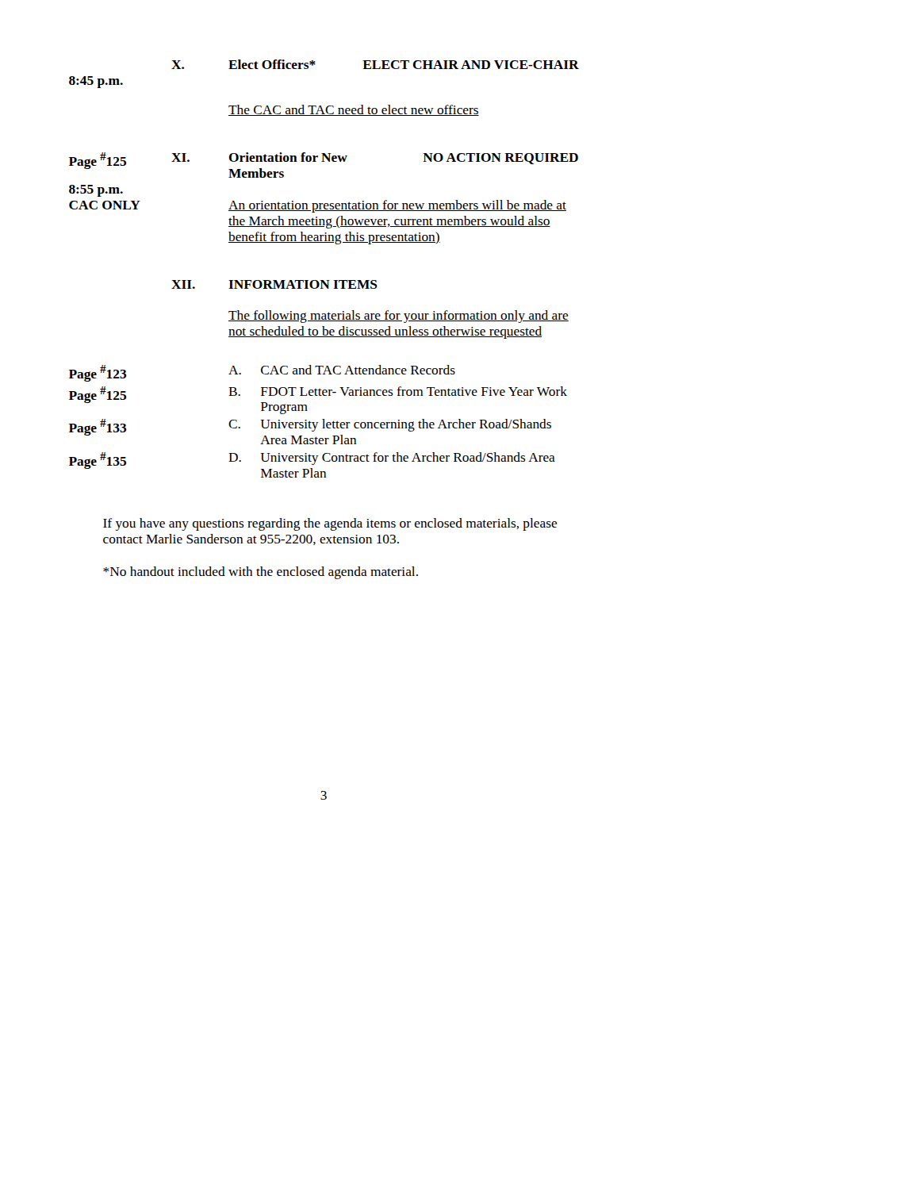X.
Elect Officers* ELECT CHAIR AND VICE-CHAIR
8:45 p.m.
The CAC and TAC need to elect new officers
Page #125
XI.
Orientation for New Members NO ACTION REQUIRED
8:55 p.m.
CAC ONLY
An orientation presentation for new members will be made at the March meeting (however, current members would also benefit from hearing this presentation)
XII.
INFORMATION ITEMS
The following materials are for your information only and are not scheduled to be discussed unless otherwise requested
Page #123
A. CAC and TAC Attendance Records
Page #125
B. FDOT Letter- Variances from Tentative Five Year Work Program
Page #133
C. University letter concerning the Archer Road/Shands Area Master Plan
Page #135
D. University Contract for the Archer Road/Shands Area Master Plan
If you have any questions regarding the agenda items or enclosed materials, please contact Marlie Sanderson at 955-2200, extension 103.
*No handout included with the enclosed agenda material.
3